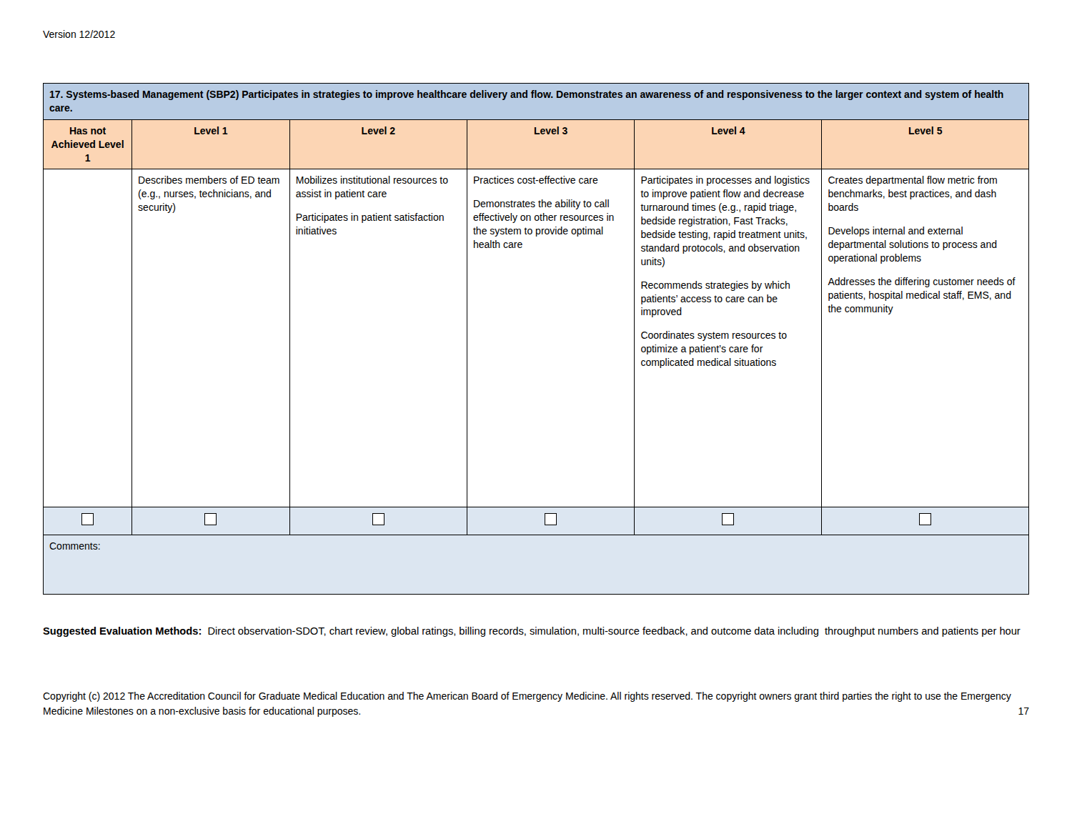Version 12/2012
| 17. Systems-based Management (SBP2) Participates in strategies to improve healthcare delivery and flow. Demonstrates an awareness of and responsiveness to the larger context and system of health care. |
| Has not Achieved Level 1 | Level 1 | Level 2 | Level 3 | Level 4 | Level 5 |
| | Describes members of ED team (e.g., nurses, technicians, and security) | Mobilizes institutional resources to assist in patient care Participates in patient satisfaction initiatives | Practices cost-effective care Demonstrates the ability to call effectively on other resources in the system to provide optimal health care | Participates in processes and logistics to improve patient flow and decrease turnaround times (e.g., rapid triage, bedside registration, Fast Tracks, bedside testing, rapid treatment units, standard protocols, and observation units) Recommends strategies by which patients’ access to care can be improved Coordinates system resources to optimize a patient’s care for complicated medical situations | Creates departmental flow metric from benchmarks, best practices, and dash boards Develops internal and external departmental solutions to process and operational problems Addresses the differing customer needs of patients, hospital medical staff, EMS, and the community |
| Comments: |
Suggested Evaluation Methods: Direct observation-SDOT, chart review, global ratings, billing records, simulation, multi-source feedback, and outcome data including throughput numbers and patients per hour
Copyright (c) 2012 The Accreditation Council for Graduate Medical Education and The American Board of Emergency Medicine. All rights reserved. The copyright owners grant third parties the right to use the Emergency Medicine Milestones on a non-exclusive basis for educational purposes. 17